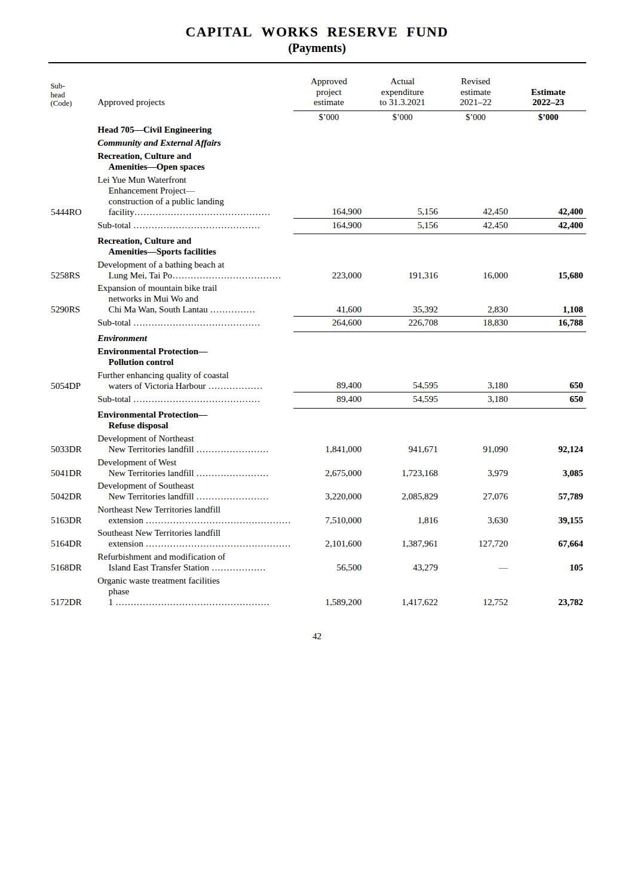CAPITAL WORKS RESERVE FUND
(Payments)
| Sub- head (Code) | Approved projects | Approved project estimate | Actual expenditure to 31.3.2021 | Revised estimate 2021–22 | Estimate 2022–23 |
| --- | --- | --- | --- | --- | --- |
| | $’000 | $’000 | $’000 | $’000 |
| | Head 705—Civil Engineering | |
| | Community and External Affairs | |
| | Recreation, Culture and Amenities—Open spaces | |
| 5444RO | Lei Yue Mun Waterfront Enhancement Project— construction of a public landing facility……………………………………… | 164,900 | 5,156 | 42,450 | 42,400 |
| | Sub-total …………………………………… | 164,900 | 5,156 | 42,450 | 42,400 |
| | Recreation, Culture and Amenities—Sports facilities | |
| 5258RS | Development of a bathing beach at Lung Mei, Tai Po……………………………… | 223,000 | 191,316 | 16,000 | 15,680 |
| 5290RS | Expansion of mountain bike trail networks in Mui Wo and Chi Ma Wan, South Lantau …………… | 41,600 | 35,392 | 2,830 | 1,108 |
| | Sub-total …………………………………… | 264,600 | 226,708 | 18,830 | 16,788 |
| | Environment | |
| | Environmental Protection— Pollution control | |
| 5054DP | Further enhancing quality of coastal waters of Victoria Harbour ……………… | 89,400 | 54,595 | 3,180 | 650 |
| | Sub-total …………………………………… | 89,400 | 54,595 | 3,180 | 650 |
| | Environmental Protection— Refuse disposal | |
| 5033DR | Development of Northeast New Territories landfill …………………… | 1,841,000 | 941,671 | 91,090 | 92,124 |
| 5041DR | Development of West New Territories landfill …………………… | 2,675,000 | 1,723,168 | 3,979 | 3,085 |
| 5042DR | Development of Southeast New Territories landfill …………………… | 3,220,000 | 2,085,829 | 27,076 | 57,789 |
| 5163DR | Northeast New Territories landfill extension ………………………………………… | 7,510,000 | 1,816 | 3,630 | 39,155 |
| 5164DR | Southeast New Territories landfill extension ………………………………………… | 2,101,600 | 1,387,961 | 127,720 | 67,664 |
| 5168DR | Refurbishment and modification of Island East Transfer Station ……………… | 56,500 | 43,279 | — | 105 |
| 5172DR | Organic waste treatment facilities phase 1 …………………………………………… | 1,589,200 | 1,417,622 | 12,752 | 23,782 |
42